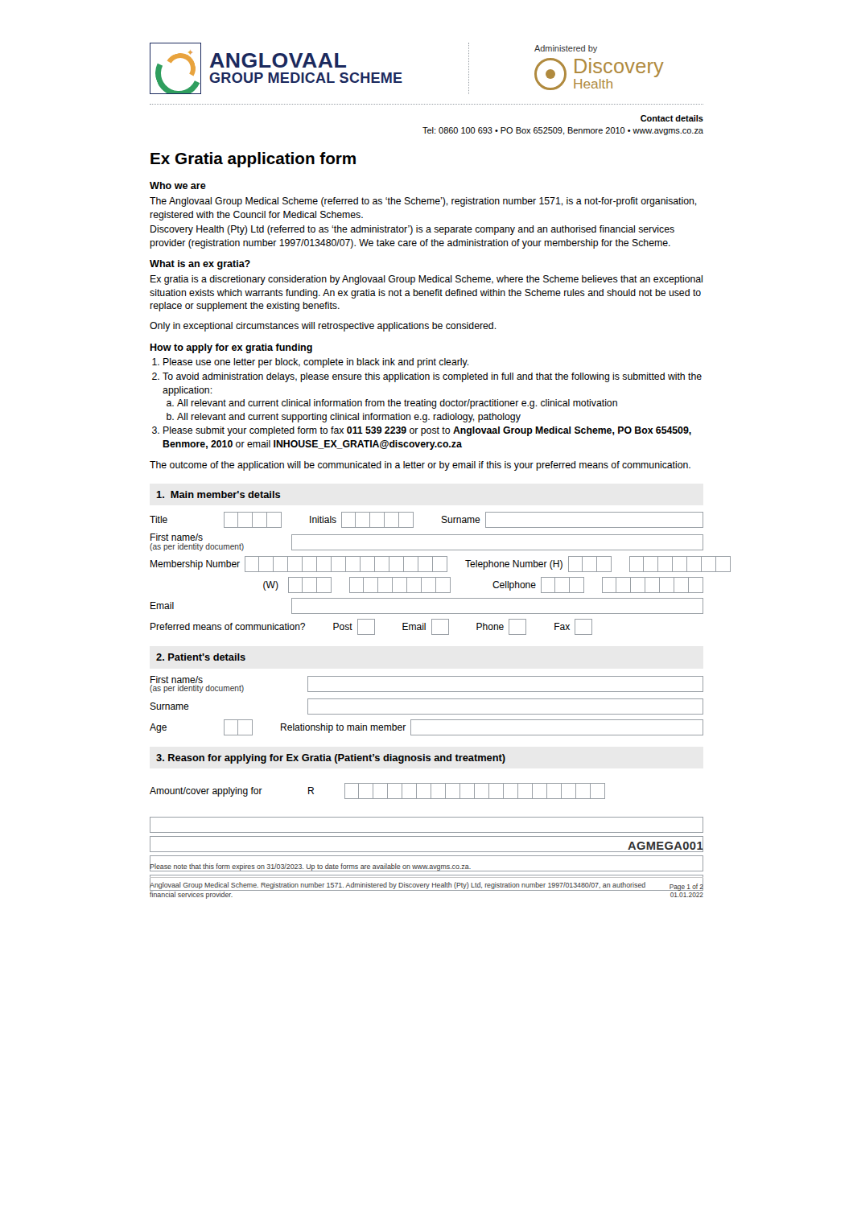✦
ANGLOVAAL
GROUP MEDICAL SCHEME
Administered by
Discovery
Health
Contact details
Tel: 0860 100 693 • PO Box 652509, Benmore 2010 • www.avgms.co.za
Ex Gratia application form
Who we are
The Anglovaal Group Medical Scheme (referred to as ‘the Scheme’), registration number 1571, is a not-for-profit organisation, registered with the Council for Medical Schemes.
Discovery Health (Pty) Ltd (referred to as ‘the administrator’) is a separate company and an authorised financial services provider (registration number 1997/013480/07). We take care of the administration of your membership for the Scheme.
What is an ex gratia?
Ex gratia is a discretionary consideration by Anglovaal Group Medical Scheme, where the Scheme believes that an exceptional situation exists which warrants funding. An ex gratia is not a benefit defined within the Scheme rules and should not be used to replace or supplement the existing benefits.
Only in exceptional circumstances will retrospective applications be considered.
How to apply for ex gratia funding
Please use one letter per block, complete in black ink and print clearly.
To avoid administration delays, please ensure this application is completed in full and that the following is submitted with the application:
All relevant and current clinical information from the treating doctor/practitioner e.g. clinical motivation
All relevant and current supporting clinical information e.g. radiology, pathology
Please submit your completed form to fax 011 539 2239 or post to Anglovaal Group Medical Scheme, PO Box 654509, Benmore, 2010 or email INHOUSE_EX_GRATIA@discovery.co.za
The outcome of the application will be communicated in a letter or by email if this is your preferred means of communication.
1. Main member's details
Title
Initials
Surname
First name/s (as per identity document)
Membership Number
Telephone Number (H)
(W)
Cellphone
Email
Preferred means of communication?
Post
Email
Phone
Fax
2. Patient's details
First name/s (as per identity document)
Surname
Age
Relationship to main member
3. Reason for applying for Ex Gratia (Patient’s diagnosis and treatment)
Amount/cover applying for R
AGMEGA001
Please note that this form expires on 31/03/2023. Up to date forms are available on www.avgms.co.za.
Anglovaal Group Medical Scheme. Registration number 1571. Administered by Discovery Health (Pty) Ltd, registration number 1997/013480/07, an authorised financial services provider.
Page 1 of 2
01.01.2022